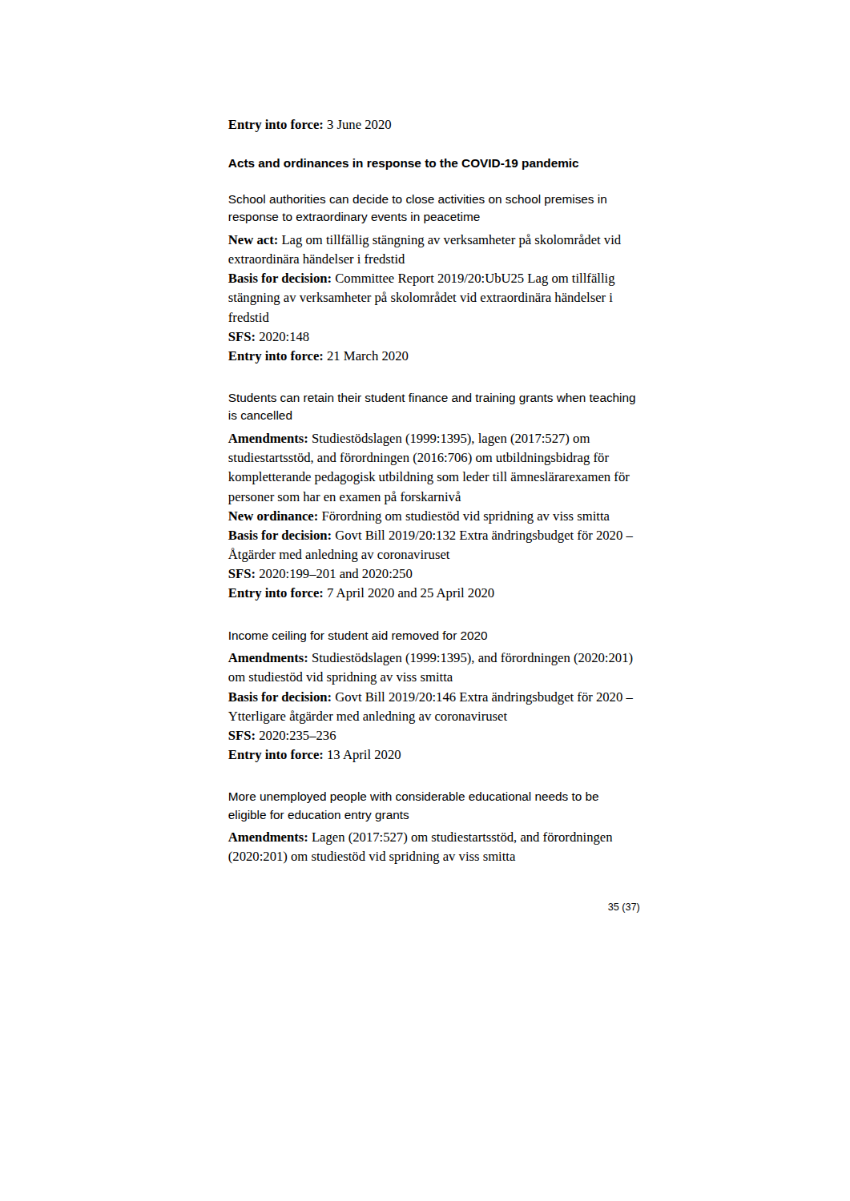Entry into force: 3 June 2020
Acts and ordinances in response to the COVID-19 pandemic
School authorities can decide to close activities on school premises in response to extraordinary events in peacetime
New act: Lag om tillfällig stängning av verksamheter på skolområdet vid extraordinära händelser i fredstid
Basis for decision: Committee Report 2019/20:UbU25 Lag om tillfällig stängning av verksamheter på skolområdet vid extraordinära händelser i fredstid
SFS: 2020:148
Entry into force: 21 March 2020
Students can retain their student finance and training grants when teaching is cancelled
Amendments: Studiestödslagen (1999:1395), lagen (2017:527) om studiestartsstöd, and förordningen (2016:706) om utbildningsbidrag för kompletterande pedagogisk utbildning som leder till ämneslärarexamen för personer som har en examen på forskarnivå
New ordinance: Förordning om studiestöd vid spridning av viss smitta
Basis for decision: Govt Bill 2019/20:132 Extra ändringsbudget för 2020 – Åtgärder med anledning av coronaviruset
SFS: 2020:199–201 and 2020:250
Entry into force: 7 April 2020 and 25 April 2020
Income ceiling for student aid removed for 2020
Amendments: Studiestödslagen (1999:1395), and förordningen (2020:201) om studiestöd vid spridning av viss smitta
Basis for decision: Govt Bill 2019/20:146 Extra ändringsbudget för 2020 – Ytterligare åtgärder med anledning av coronaviruset
SFS: 2020:235–236
Entry into force: 13 April 2020
More unemployed people with considerable educational needs to be eligible for education entry grants
Amendments: Lagen (2017:527) om studiestartsstöd, and förordningen (2020:201) om studiestöd vid spridning av viss smitta
35 (37)